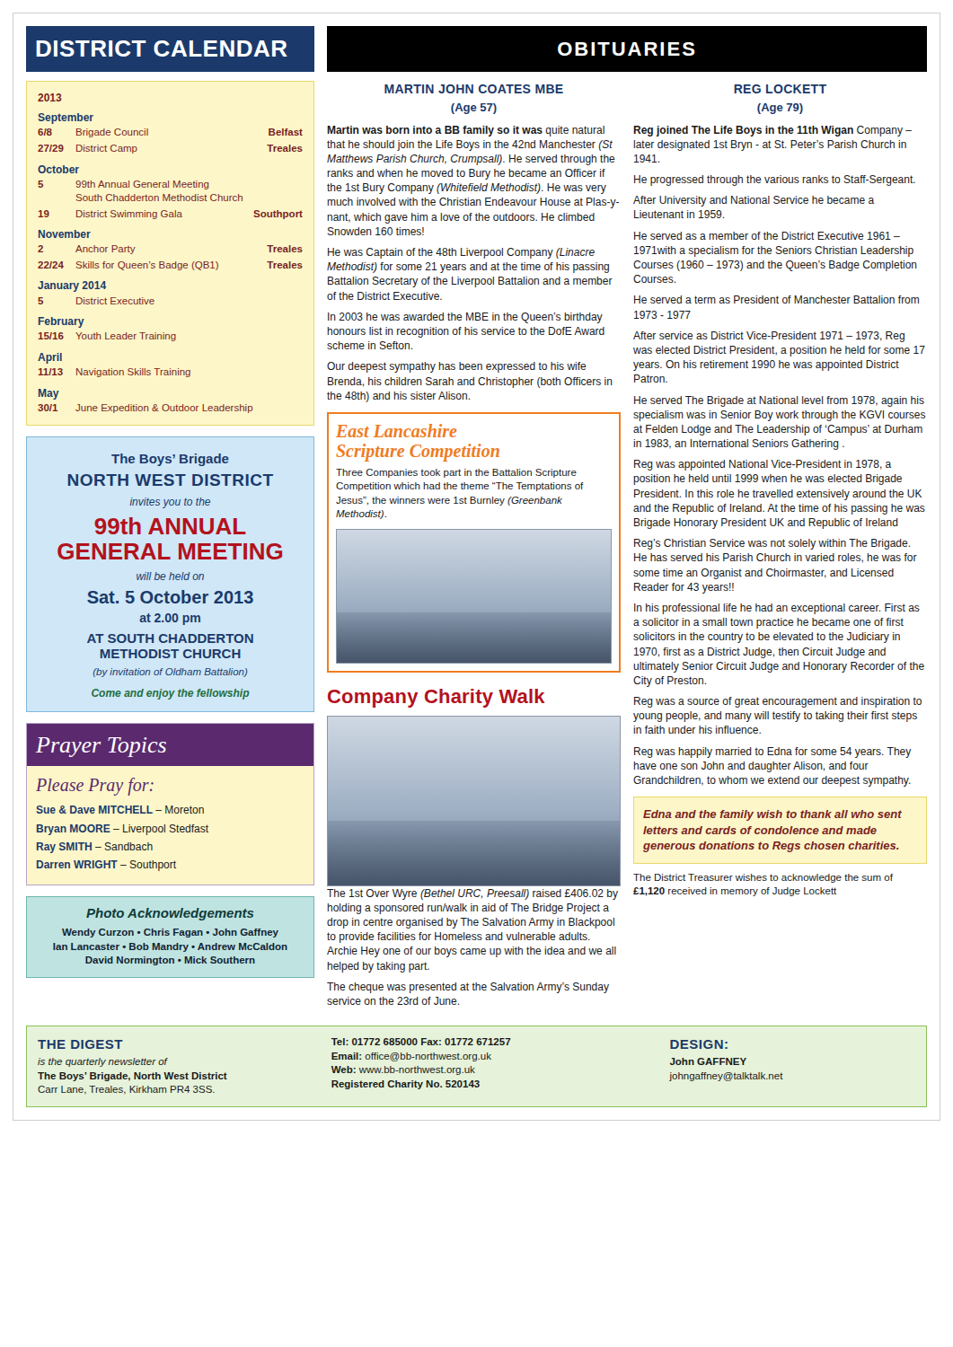DISTRICT CALENDAR
OBITUARIES
2013
September
| 6/8 | Brigade Council | Belfast |
| 27/29 | District Camp | Treales |
October
| 5 | 99th Annual General Meeting South Chadderton Methodist Church | |
| 19 | District Swimming Gala | Southport |
November
| 2 | Anchor Party | Treales |
| 22/24 | Skills for Queen’s Badge (QB1) | Treales |
January 2014
| 5 | District Executive | |
February
| 15/16 | Youth Leader Training | |
April
| 11/13 | Navigation Skills Training | |
May
| 30/1 | June Expedition & Outdoor Leadership | |
The Boys’ Brigade
NORTH WEST DISTRICT
invites you to the
99th ANNUAL
GENERAL MEETING
will be held on
Sat. 5 October 2013
at 2.00 pm
AT SOUTH CHADDERTON
METHODIST CHURCH
(by invitation of Oldham Battalion)
Come and enjoy the fellowship
Prayer Topics
Please Pray for:
Sue & Dave MITCHELL – Moreton
Bryan MOORE – Liverpool Stedfast
Ray SMITH – Sandbach
Darren WRIGHT – Southport
Photo Acknowledgements
Wendy Curzon • Chris Fagan • John Gaffney
Ian Lancaster • Bob Mandry • Andrew McCaldon
David Normington • Mick Southern
MARTIN JOHN COATES MBE
(Age 57)
Martin was born into a BB family so it was quite natural that he should join the Life Boys in the 42nd Manchester (St Matthews Parish Church, Crumpsall). He served through the ranks and when he moved to Bury he became an Officer if the 1st Bury Company (Whitefield Methodist). He was very much involved with the Christian Endeavour House at Plas-y-nant, which gave him a love of the outdoors. He climbed Snowden 160 times!
He was Captain of the 48th Liverpool Company (Linacre Methodist) for some 21 years and at the time of his passing Battalion Secretary of the Liverpool Battalion and a member of the District Executive.
In 2003 he was awarded the MBE in the Queen’s birthday honours list in recognition of his service to the DofE Award scheme in Sefton.
Our deepest sympathy has been expressed to his wife Brenda, his children Sarah and Christopher (both Officers in the 48th) and his sister Alison.
East Lancashire
Scripture Competition
Three Companies took part in the Battalion Scripture Competition which had the theme “The Temptations of Jesus”, the winners were 1st Burnley (Greenbank Methodist).
Company Charity Walk
The 1st Over Wyre (Bethel URC, Preesall) raised £406.02 by holding a sponsored run/walk in aid of The Bridge Project a drop in centre organised by The Salvation Army in Blackpool to provide facilities for Homeless and vulnerable adults. Archie Hey one of our boys came up with the idea and we all helped by taking part.
The cheque was presented at the Salvation Army’s Sunday service on the 23rd of June.
REG LOCKETT
(Age 79)
Reg joined The Life Boys in the 11th Wigan Company – later designated 1st Bryn - at St. Peter’s Parish Church in 1941.
He progressed through the various ranks to Staff-Sergeant.
After University and National Service he became a Lieutenant in 1959.
He served as a member of the District Executive 1961 – 1971with a specialism for the Seniors Christian Leadership Courses (1960 – 1973) and the Queen’s Badge Completion Courses.
He served a term as President of Manchester Battalion from 1973 - 1977
After service as District Vice-President 1971 – 1973, Reg was elected District President, a position he held for some 17 years. On his retirement 1990 he was appointed District Patron.
He served The Brigade at National level from 1978, again his specialism was in Senior Boy work through the KGVI courses at Felden Lodge and The Leadership of ‘Campus’ at Durham in 1983, an International Seniors Gathering .
Reg was appointed National Vice-President in 1978, a position he held until 1999 when he was elected Brigade President. In this role he travelled extensively around the UK and the Republic of Ireland. At the time of his passing he was Brigade Honorary President UK and Republic of Ireland
Reg’s Christian Service was not solely within The Brigade. He has served his Parish Church in varied roles, he was for some time an Organist and Choirmaster, and Licensed Reader for 43 years!!
In his professional life he had an exceptional career. First as a solicitor in a small town practice he became one of first solicitors in the country to be elevated to the Judiciary in 1970, first as a District Judge, then Circuit Judge and ultimately Senior Circuit Judge and Honorary Recorder of the City of Preston.
Reg was a source of great encouragement and inspiration to young people, and many will testify to taking their first steps in faith under his influence.
Reg was happily married to Edna for some 54 years. They have one son John and daughter Alison, and four Grandchildren, to whom we extend our deepest sympathy.
Edna and the family wish to thank all who sent letters and cards of condolence and made generous donations to Regs chosen charities.
The District Treasurer wishes to acknowledge the sum of £1,120 received in memory of Judge Lockett
THE DIGEST
is the quarterly newsletter of
The Boys’ Brigade, North West District
Carr Lane, Treales, Kirkham PR4 3SS.
Tel: 01772 685000 Fax: 01772 671257
Email: office@bb-northwest.org.uk
Web: www.bb-northwest.org.uk
Registered Charity No. 520143
DESIGN:
John GAFFNEY
johngaffney@talktalk.net